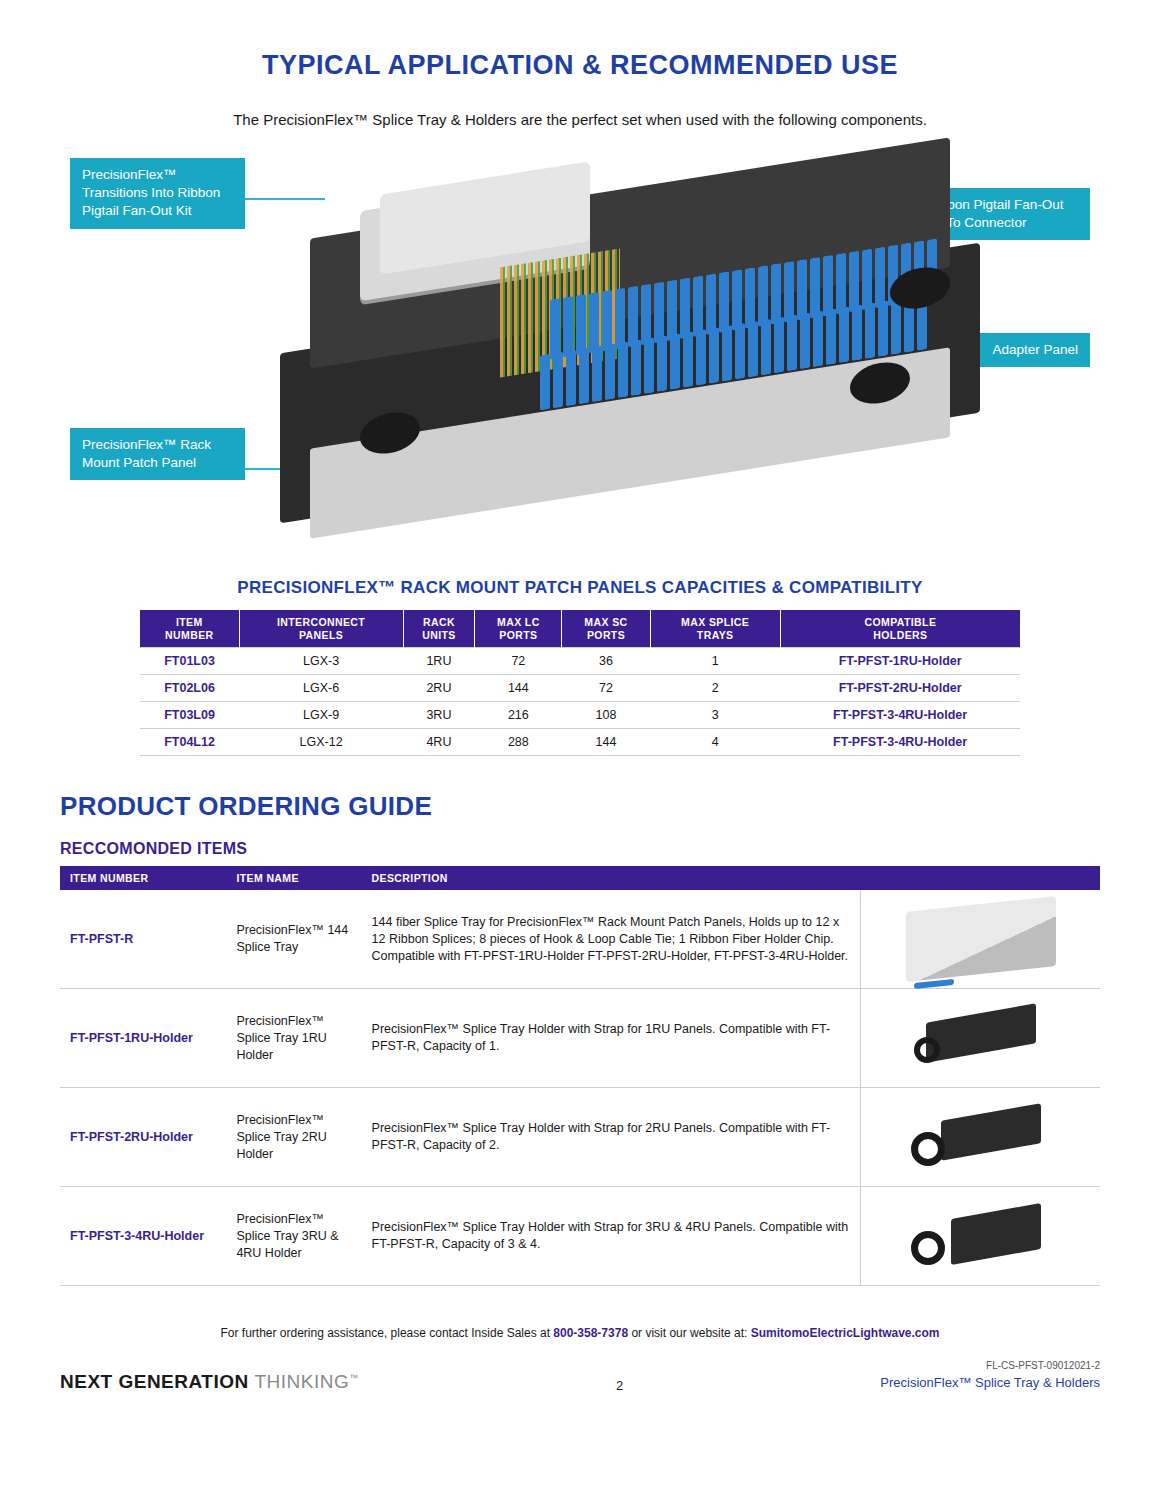TYPICAL APPLICATION & RECOMMENDED USE
The PrecisionFlex™ Splice Tray & Holders are the perfect set when used with the following components.
PrecisionFlex™ Transitions Into Ribbon Pigtail Fan-Out Kit
PrecisionFlex™ Rack Mount Patch Panel
Ribbon Pigtail Fan-Out Kit To Connector
Adapter Panel
PRECISIONFLEX™ RACK MOUNT PATCH PANELS CAPACITIES & COMPATIBILITY
| ITEM NUMBER | INTERCONNECT PANELS | RACK UNITS | MAX LC PORTS | MAX SC PORTS | MAX SPLICE TRAYS | COMPATIBLE HOLDERS |
| --- | --- | --- | --- | --- | --- | --- |
| FT01L03 | LGX-3 | 1RU | 72 | 36 | 1 | FT-PFST-1RU-Holder |
| FT02L06 | LGX-6 | 2RU | 144 | 72 | 2 | FT-PFST-2RU-Holder |
| FT03L09 | LGX-9 | 3RU | 216 | 108 | 3 | FT-PFST-3-4RU-Holder |
| FT04L12 | LGX-12 | 4RU | 288 | 144 | 4 | FT-PFST-3-4RU-Holder |
PRODUCT ORDERING GUIDE
RECCOMONDED ITEMS
| ITEM NUMBER | ITEM NAME | DESCRIPTION | |
| --- | --- | --- | --- |
| FT-PFST-R | PrecisionFlex™ 144 Splice Tray | 144 fiber Splice Tray for PrecisionFlex™ Rack Mount Patch Panels, Holds up to 12 x 12 Ribbon Splices; 8 pieces of Hook & Loop Cable Tie; 1 Ribbon Fiber Holder Chip. Compatible with FT-PFST-1RU-Holder FT-PFST-2RU-Holder, FT-PFST-3-4RU-Holder. | |
| FT-PFST-1RU-Holder | PrecisionFlex™ Splice Tray 1RU Holder | PrecisionFlex™ Splice Tray Holder with Strap for 1RU Panels. Compatible with FT-PFST-R, Capacity of 1. | |
| FT-PFST-2RU-Holder | PrecisionFlex™ Splice Tray 2RU Holder | PrecisionFlex™ Splice Tray Holder with Strap for 2RU Panels. Compatible with FT-PFST-R, Capacity of 2. | |
| FT-PFST-3-4RU-Holder | PrecisionFlex™ Splice Tray 3RU & 4RU Holder | PrecisionFlex™ Splice Tray Holder with Strap for 3RU & 4RU Panels. Compatible with FT-PFST-R, Capacity of 3 & 4. | |
For further ordering assistance, please contact Inside Sales at 800-358-7378 or visit our website at: SumitomoElectricLightwave.com
NEXT GENERATION THINKING™
2
FL-CS-PFST-09012021-2
PrecisionFlex™ Splice Tray & Holders